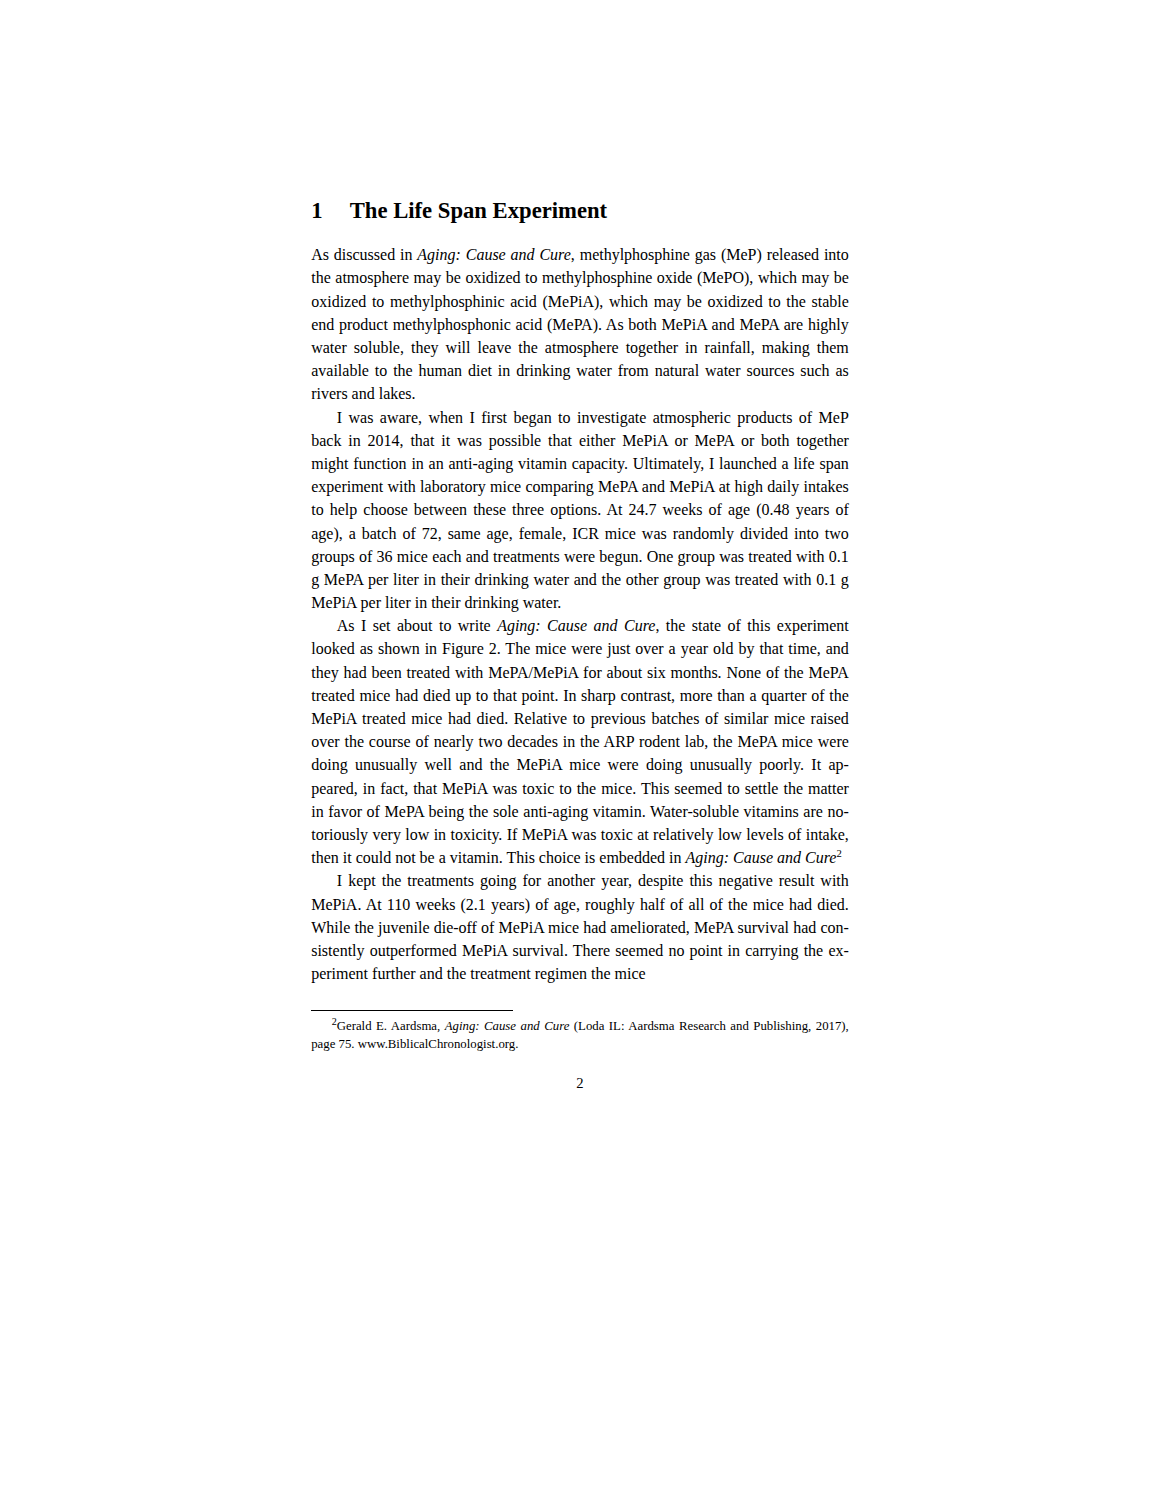1 The Life Span Experiment
As discussed in Aging: Cause and Cure, methylphosphine gas (MeP) released into the atmosphere may be oxidized to methylphosphine oxide (MePO), which may be oxidized to methylphosphinic acid (MePiA), which may be oxidized to the stable end product methylphosphonic acid (MePA). As both MePiA and MePA are highly water soluble, they will leave the atmosphere together in rainfall, making them available to the human diet in drinking water from natural water sources such as rivers and lakes.
I was aware, when I first began to investigate atmospheric products of MeP back in 2014, that it was possible that either MePiA or MePA or both together might function in an anti-aging vitamin capacity. Ultimately, I launched a life span experiment with laboratory mice comparing MePA and MePiA at high daily intakes to help choose between these three options. At 24.7 weeks of age (0.48 years of age), a batch of 72, same age, female, ICR mice was randomly divided into two groups of 36 mice each and treatments were begun. One group was treated with 0.1 g MePA per liter in their drinking water and the other group was treated with 0.1 g MePiA per liter in their drinking water.
As I set about to write Aging: Cause and Cure, the state of this experiment looked as shown in Figure 2. The mice were just over a year old by that time, and they had been treated with MePA/MePiA for about six months. None of the MePA treated mice had died up to that point. In sharp contrast, more than a quarter of the MePiA treated mice had died. Relative to previous batches of similar mice raised over the course of nearly two decades in the ARP rodent lab, the MePA mice were doing unusually well and the MePiA mice were doing unusually poorly. It appeared, in fact, that MePiA was toxic to the mice. This seemed to settle the matter in favor of MePA being the sole anti-aging vitamin. Water-soluble vitamins are notoriously very low in toxicity. If MePiA was toxic at relatively low levels of intake, then it could not be a vitamin. This choice is embedded in Aging: Cause and Cure2
I kept the treatments going for another year, despite this negative result with MePiA. At 110 weeks (2.1 years) of age, roughly half of all of the mice had died. While the juvenile die-off of MePiA mice had ameliorated, MePA survival had consistently outperformed MePiA survival. There seemed no point in carrying the experiment further and the treatment regimen the mice
2Gerald E. Aardsma, Aging: Cause and Cure (Loda IL: Aardsma Research and Publishing, 2017), page 75. www.BiblicalChronologist.org.
2